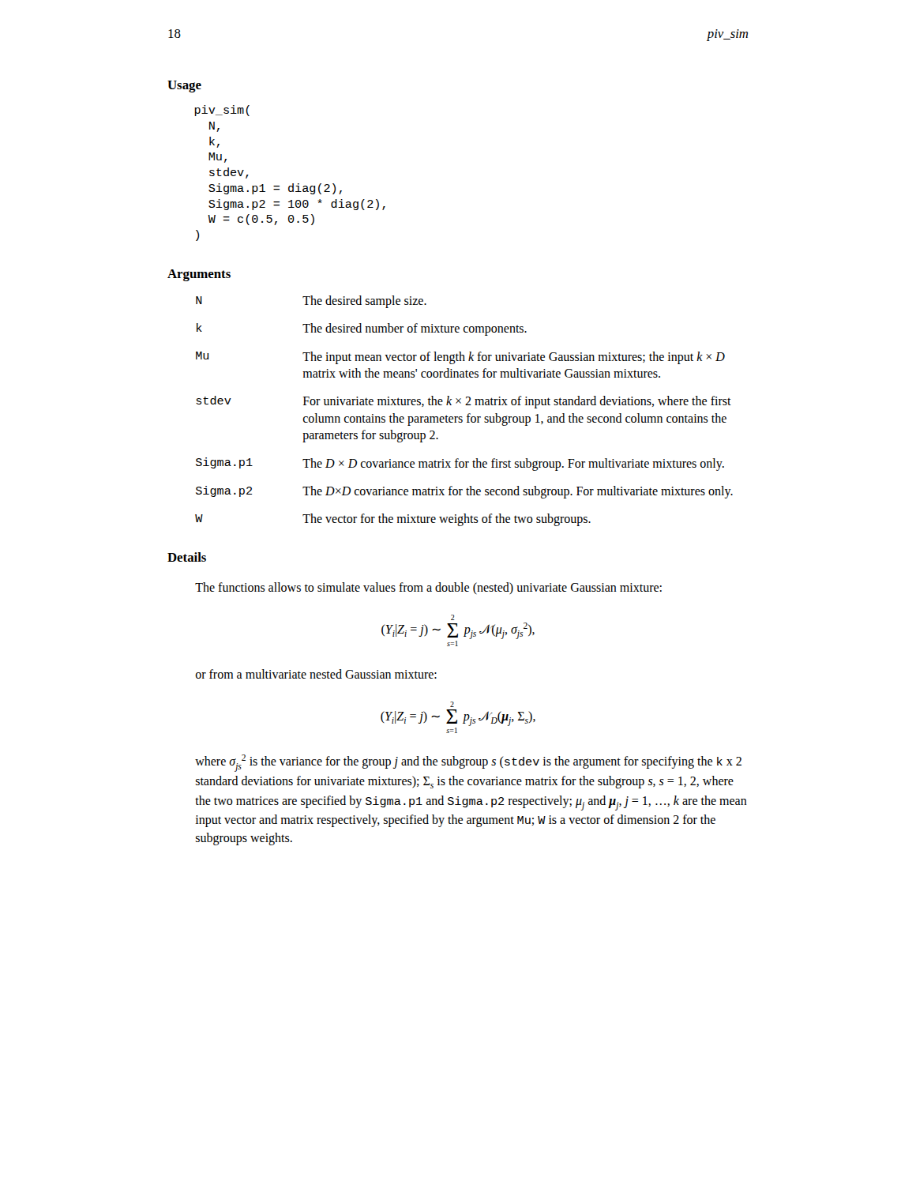18 piv_sim
Usage
piv_sim(
  N,
  k,
  Mu,
  stdev,
  Sigma.p1 = diag(2),
  Sigma.p2 = 100 * diag(2),
  W = c(0.5, 0.5)
)
Arguments
N
The desired sample size.
k
The desired number of mixture components.
Mu
The input mean vector of length k for univariate Gaussian mixtures; the input k × D matrix with the means' coordinates for multivariate Gaussian mixtures.
stdev
For univariate mixtures, the k × 2 matrix of input standard deviations, where the first column contains the parameters for subgroup 1, and the second column contains the parameters for subgroup 2.
Sigma.p1
The D × D covariance matrix for the first subgroup. For multivariate mixtures only.
Sigma.p2
The D×D covariance matrix for the second subgroup. For multivariate mixtures only.
W
The vector for the mixture weights of the two subgroups.
Details
The functions allows to simulate values from a double (nested) univariate Gaussian mixture:
(Yi|Zi = j) ∼ 2 Σs=1 pjs 𝒩(μj, σjs2),
or from a multivariate nested Gaussian mixture:
(Yi|Zi = j) ∼ 2 Σs=1 pjs 𝒩D(μj, Σs),
where σjs2 is the variance for the group j and the subgroup s (stdev is the argument for specifying the k x 2 standard deviations for univariate mixtures); Σs is the covariance matrix for the subgroup s, s = 1, 2, where the two matrices are specified by Sigma.p1 and Sigma.p2 respectively; μj and μj, j = 1, …, k are the mean input vector and matrix respectively, specified by the argument Mu; W is a vector of dimension 2 for the subgroups weights.